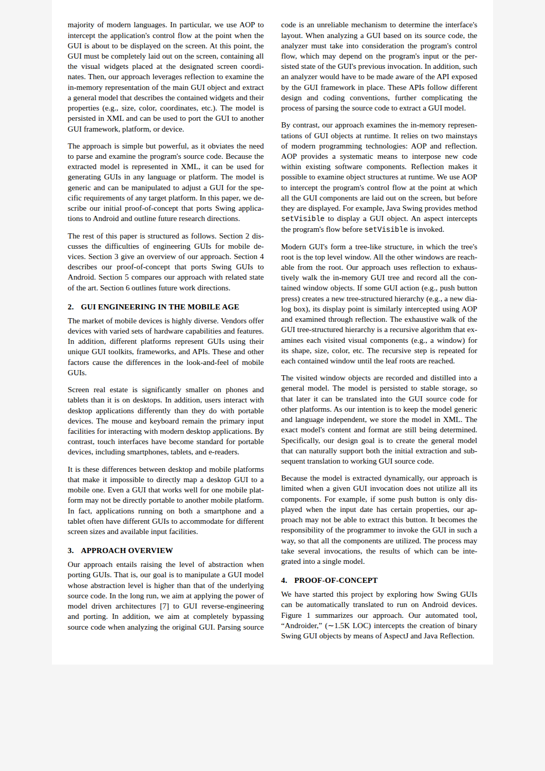majority of modern languages. In particular, we use AOP to intercept the application's control flow at the point when the GUI is about to be displayed on the screen. At this point, the GUI must be completely laid out on the screen, containing all the visual widgets placed at the designated screen coordinates. Then, our approach leverages reflection to examine the in-memory representation of the main GUI object and extract a general model that describes the contained widgets and their properties (e.g., size, color, coordinates, etc.). The model is persisted in XML and can be used to port the GUI to another GUI framework, platform, or device.
The approach is simple but powerful, as it obviates the need to parse and examine the program's source code. Because the extracted model is represented in XML, it can be used for generating GUIs in any language or platform. The model is generic and can be manipulated to adjust a GUI for the specific requirements of any target platform. In this paper, we describe our initial proof-of-concept that ports Swing applications to Android and outline future research directions.
The rest of this paper is structured as follows. Section 2 discusses the difficulties of engineering GUIs for mobile devices. Section 3 give an overview of our approach. Section 4 describes our proof-of-concept that ports Swing GUIs to Android. Section 5 compares our approach with related state of the art. Section 6 outlines future work directions.
2. GUI Engineering in the Mobile Age
The market of mobile devices is highly diverse. Vendors offer devices with varied sets of hardware capabilities and features. In addition, different platforms represent GUIs using their unique GUI toolkits, frameworks, and APIs. These and other factors cause the differences in the look-and-feel of mobile GUIs.
Screen real estate is significantly smaller on phones and tablets than it is on desktops. In addition, users interact with desktop applications differently than they do with portable devices. The mouse and keyboard remain the primary input facilities for interacting with modern desktop applications. By contrast, touch interfaces have become standard for portable devices, including smartphones, tablets, and e-readers.
It is these differences between desktop and mobile platforms that make it impossible to directly map a desktop GUI to a mobile one. Even a GUI that works well for one mobile platform may not be directly portable to another mobile platform. In fact, applications running on both a smartphone and a tablet often have different GUIs to accommodate for different screen sizes and available input facilities.
3. Approach Overview
Our approach entails raising the level of abstraction when porting GUIs. That is, our goal is to manipulate a GUI model whose abstraction level is higher than that of the underlying source code. In the long run, we aim at applying the power of model driven architectures [7] to GUI reverse-engineering and porting. In addition, we aim at completely bypassing source code when analyzing the original GUI. Parsing source code is an unreliable mechanism to determine the interface's layout. When analyzing a GUI based on its source code, the analyzer must take into consideration the program's control flow, which may depend on the program's input or the persisted state of the GUI's previous invocation. In addition, such an analyzer would have to be made aware of the API exposed by the GUI framework in place. These APIs follow different design and coding conventions, further complicating the process of parsing the source code to extract a GUI model.
By contrast, our approach examines the in-memory representations of GUI objects at runtime. It relies on two mainstays of modern programming technologies: AOP and reflection. AOP provides a systematic means to interpose new code within existing software components. Reflection makes it possible to examine object structures at runtime. We use AOP to intercept the program's control flow at the point at which all the GUI components are laid out on the screen, but before they are displayed. For example, Java Swing provides method setVisible to display a GUI object. An aspect intercepts the program's flow before setVisible is invoked.
Modern GUI's form a tree-like structure, in which the tree's root is the top level window. All the other windows are reachable from the root. Our approach uses reflection to exhaustively walk the in-memory GUI tree and record all the contained window objects. If some GUI action (e.g., push button press) creates a new tree-structured hierarchy (e.g., a new dialog box), its display point is similarly intercepted using AOP and examined through reflection. The exhaustive walk of the GUI tree-structured hierarchy is a recursive algorithm that examines each visited visual components (e.g., a window) for its shape, size, color, etc. The recursive step is repeated for each contained window until the leaf roots are reached.
The visited window objects are recorded and distilled into a general model. The model is persisted to stable storage, so that later it can be translated into the GUI source code for other platforms. As our intention is to keep the model generic and language independent, we store the model in XML. The exact model's content and format are still being determined. Specifically, our design goal is to create the general model that can naturally support both the initial extraction and subsequent translation to working GUI source code.
Because the model is extracted dynamically, our approach is limited when a given GUI invocation does not utilize all its components. For example, if some push button is only displayed when the input date has certain properties, our approach may not be able to extract this button. It becomes the responsibility of the programmer to invoke the GUI in such a way, so that all the components are utilized. The process may take several invocations, the results of which can be integrated into a single model.
4. Proof-of-Concept
We have started this project by exploring how Swing GUIs can be automatically translated to run on Android devices. Figure 1 summarizes our approach. Our automated tool, “Androider,” (∼1.5K LOC) intercepts the creation of binary Swing GUI objects by means of AspectJ and Java Reflection.